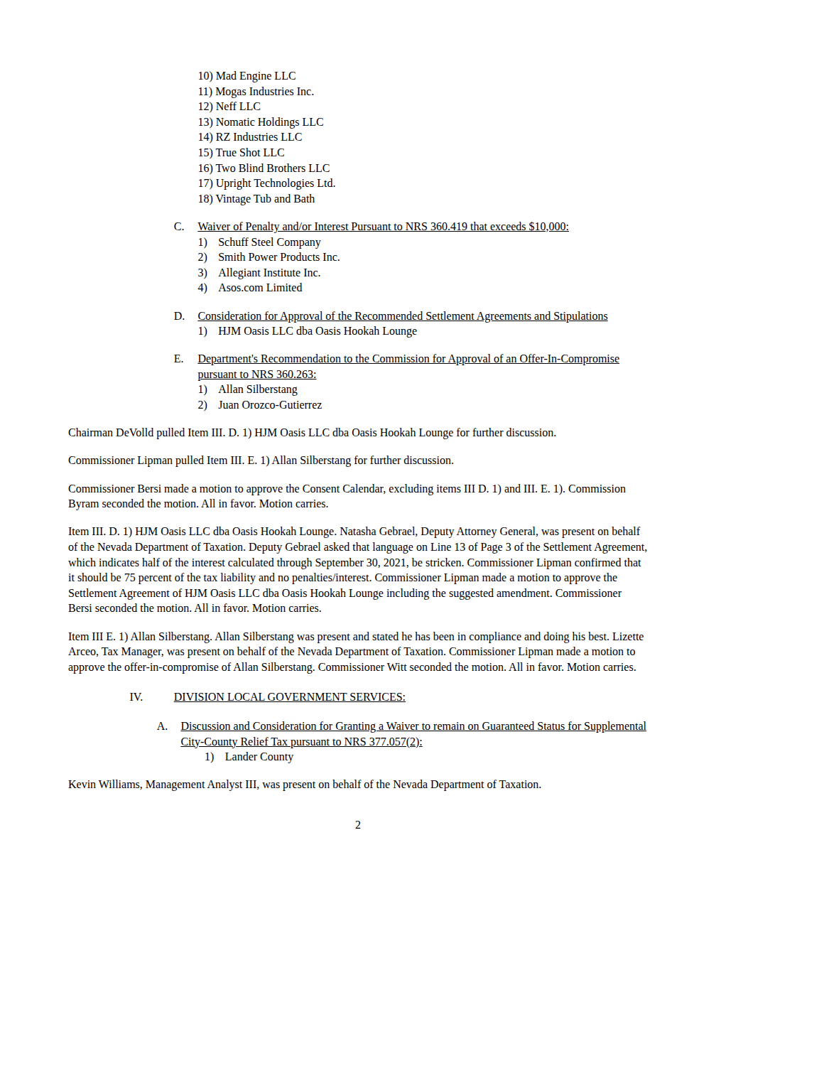10) Mad Engine LLC
11) Mogas Industries Inc.
12) Neff LLC
13) Nomatic Holdings LLC
14) RZ Industries LLC
15) True Shot LLC
16) Two Blind Brothers LLC
17) Upright Technologies Ltd.
18) Vintage Tub and Bath
C. Waiver of Penalty and/or Interest Pursuant to NRS 360.419 that exceeds $10,000:
1) Schuff Steel Company
2) Smith Power Products Inc.
3) Allegiant Institute Inc.
4) Asos.com Limited
D. Consideration for Approval of the Recommended Settlement Agreements and Stipulations
1) HJM Oasis LLC dba Oasis Hookah Lounge
E. Department's Recommendation to the Commission for Approval of an Offer-In-Compromise pursuant to NRS 360.263:
1) Allan Silberstang
2) Juan Orozco-Gutierrez
Chairman DeVolld pulled Item III. D. 1) HJM Oasis LLC dba Oasis Hookah Lounge for further discussion.
Commissioner Lipman pulled Item III. E. 1) Allan Silberstang for further discussion.
Commissioner Bersi made a motion to approve the Consent Calendar, excluding items III D. 1) and III. E. 1). Commission Byram seconded the motion. All in favor. Motion carries.
Item III. D. 1) HJM Oasis LLC dba Oasis Hookah Lounge. Natasha Gebrael, Deputy Attorney General, was present on behalf of the Nevada Department of Taxation. Deputy Gebrael asked that language on Line 13 of Page 3 of the Settlement Agreement, which indicates half of the interest calculated through September 30, 2021, be stricken. Commissioner Lipman confirmed that it should be 75 percent of the tax liability and no penalties/interest. Commissioner Lipman made a motion to approve the Settlement Agreement of HJM Oasis LLC dba Oasis Hookah Lounge including the suggested amendment. Commissioner Bersi seconded the motion. All in favor. Motion carries.
Item III E. 1) Allan Silberstang. Allan Silberstang was present and stated he has been in compliance and doing his best. Lizette Arceo, Tax Manager, was present on behalf of the Nevada Department of Taxation. Commissioner Lipman made a motion to approve the offer-in-compromise of Allan Silberstang. Commissioner Witt seconded the motion. All in favor. Motion carries.
IV. DIVISION LOCAL GOVERNMENT SERVICES:
A.
Discussion and Consideration for Granting a Waiver to remain on Guaranteed Status for Supplemental City-County Relief Tax pursuant to NRS 377.057(2):
1) Lander County
Kevin Williams, Management Analyst III, was present on behalf of the Nevada Department of Taxation.
2